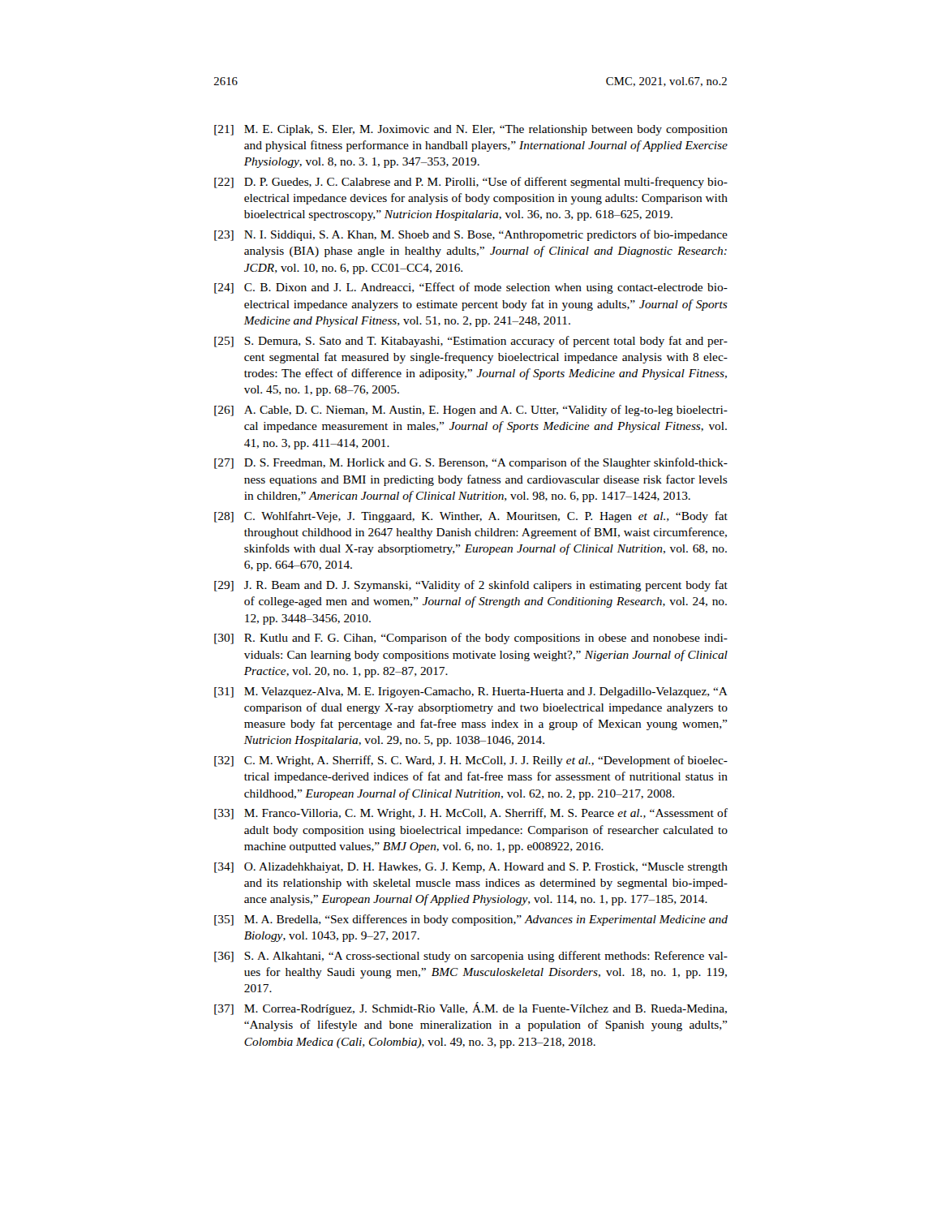2616 CMC, 2021, vol.67, no.2
[21] M. E. Ciplak, S. Eler, M. Joximovic and N. Eler, “The relationship between body composition and physical fitness performance in handball players,” International Journal of Applied Exercise Physiology, vol. 8, no. 3. 1, pp. 347–353, 2019.
[22] D. P. Guedes, J. C. Calabrese and P. M. Pirolli, “Use of different segmental multi-frequency bioelectrical impedance devices for analysis of body composition in young adults: Comparison with bioelectrical spectroscopy,” Nutricion Hospitalaria, vol. 36, no. 3, pp. 618–625, 2019.
[23] N. I. Siddiqui, S. A. Khan, M. Shoeb and S. Bose, “Anthropometric predictors of bio-impedance analysis (BIA) phase angle in healthy adults,” Journal of Clinical and Diagnostic Research: JCDR, vol. 10, no. 6, pp. CC01–CC4, 2016.
[24] C. B. Dixon and J. L. Andreacci, “Effect of mode selection when using contact-electrode bioelectrical impedance analyzers to estimate percent body fat in young adults,” Journal of Sports Medicine and Physical Fitness, vol. 51, no. 2, pp. 241–248, 2011.
[25] S. Demura, S. Sato and T. Kitabayashi, “Estimation accuracy of percent total body fat and percent segmental fat measured by single-frequency bioelectrical impedance analysis with 8 electrodes: The effect of difference in adiposity,” Journal of Sports Medicine and Physical Fitness, vol. 45, no. 1, pp. 68–76, 2005.
[26] A. Cable, D. C. Nieman, M. Austin, E. Hogen and A. C. Utter, “Validity of leg-to-leg bioelectrical impedance measurement in males,” Journal of Sports Medicine and Physical Fitness, vol. 41, no. 3, pp. 411–414, 2001.
[27] D. S. Freedman, M. Horlick and G. S. Berenson, “A comparison of the Slaughter skinfold-thickness equations and BMI in predicting body fatness and cardiovascular disease risk factor levels in children,” American Journal of Clinical Nutrition, vol. 98, no. 6, pp. 1417–1424, 2013.
[28] C. Wohlfahrt-Veje, J. Tinggaard, K. Winther, A. Mouritsen, C. P. Hagen et al., “Body fat throughout childhood in 2647 healthy Danish children: Agreement of BMI, waist circumference, skinfolds with dual X-ray absorptiometry,” European Journal of Clinical Nutrition, vol. 68, no. 6, pp. 664–670, 2014.
[29] J. R. Beam and D. J. Szymanski, “Validity of 2 skinfold calipers in estimating percent body fat of college-aged men and women,” Journal of Strength and Conditioning Research, vol. 24, no. 12, pp. 3448–3456, 2010.
[30] R. Kutlu and F. G. Cihan, “Comparison of the body compositions in obese and nonobese individuals: Can learning body compositions motivate losing weight?,” Nigerian Journal of Clinical Practice, vol. 20, no. 1, pp. 82–87, 2017.
[31] M. Velazquez-Alva, M. E. Irigoyen-Camacho, R. Huerta-Huerta and J. Delgadillo-Velazquez, “A comparison of dual energy X-ray absorptiometry and two bioelectrical impedance analyzers to measure body fat percentage and fat-free mass index in a group of Mexican young women,” Nutricion Hospitalaria, vol. 29, no. 5, pp. 1038–1046, 2014.
[32] C. M. Wright, A. Sherriff, S. C. Ward, J. H. McColl, J. J. Reilly et al., “Development of bioelectrical impedance-derived indices of fat and fat-free mass for assessment of nutritional status in childhood,” European Journal of Clinical Nutrition, vol. 62, no. 2, pp. 210–217, 2008.
[33] M. Franco-Villoria, C. M. Wright, J. H. McColl, A. Sherriff, M. S. Pearce et al., “Assessment of adult body composition using bioelectrical impedance: Comparison of researcher calculated to machine outputted values,” BMJ Open, vol. 6, no. 1, pp. e008922, 2016.
[34] O. Alizadehkhaiyat, D. H. Hawkes, G. J. Kemp, A. Howard and S. P. Frostick, “Muscle strength and its relationship with skeletal muscle mass indices as determined by segmental bio-impedance analysis,” European Journal Of Applied Physiology, vol. 114, no. 1, pp. 177–185, 2014.
[35] M. A. Bredella, “Sex differences in body composition,” Advances in Experimental Medicine and Biology, vol. 1043, pp. 9–27, 2017.
[36] S. A. Alkahtani, “A cross-sectional study on sarcopenia using different methods: Reference values for healthy Saudi young men,” BMC Musculoskeletal Disorders, vol. 18, no. 1, pp. 119, 2017.
[37] M. Correa-Rodríguez, J. Schmidt-Rio Valle, Á.M. de la Fuente-Vílchez and B. Rueda-Medina, “Analysis of lifestyle and bone mineralization in a population of Spanish young adults,” Colombia Medica (Cali, Colombia), vol. 49, no. 3, pp. 213–218, 2018.